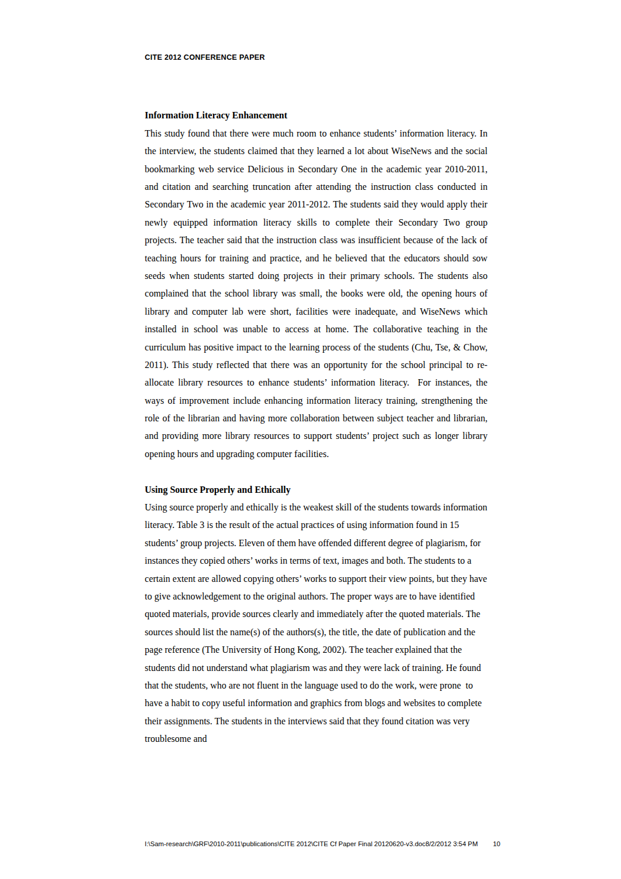CITE 2012 CONFERENCE PAPER
Information Literacy Enhancement
This study found that there were much room to enhance students’ information literacy. In the interview, the students claimed that they learned a lot about WiseNews and the social bookmarking web service Delicious in Secondary One in the academic year 2010-2011, and citation and searching truncation after attending the instruction class conducted in Secondary Two in the academic year 2011-2012. The students said they would apply their newly equipped information literacy skills to complete their Secondary Two group projects. The teacher said that the instruction class was insufficient because of the lack of teaching hours for training and practice, and he believed that the educators should sow seeds when students started doing projects in their primary schools. The students also complained that the school library was small, the books were old, the opening hours of library and computer lab were short, facilities were inadequate, and WiseNews which installed in school was unable to access at home. The collaborative teaching in the curriculum has positive impact to the learning process of the students (Chu, Tse, & Chow, 2011). This study reflected that there was an opportunity for the school principal to re-allocate library resources to enhance students’ information literacy. For instances, the ways of improvement include enhancing information literacy training, strengthening the role of the librarian and having more collaboration between subject teacher and librarian, and providing more library resources to support students’ project such as longer library opening hours and upgrading computer facilities.
Using Source Properly and Ethically
Using source properly and ethically is the weakest skill of the students towards information literacy. Table 3 is the result of the actual practices of using information found in 15 students’ group projects. Eleven of them have offended different degree of plagiarism, for instances they copied others’ works in terms of text, images and both. The students to a certain extent are allowed copying others’ works to support their view points, but they have to give acknowledgement to the original authors. The proper ways are to have identified quoted materials, provide sources clearly and immediately after the quoted materials. The sources should list the name(s) of the authors(s), the title, the date of publication and the page reference (The University of Hong Kong, 2002). The teacher explained that the students did not understand what plagiarism was and they were lack of training. He found that the students, who are not fluent in the language used to do the work, were prone to have a habit to copy useful information and graphics from blogs and websites to complete their assignments. The students in the interviews said that they found citation was very troublesome and
I:\Sam-research\GRF\2010-2011\publications\CITE 2012\CITE Cf Paper Final 20120620-v3.doc 8/2/2012 3:54 PM 10